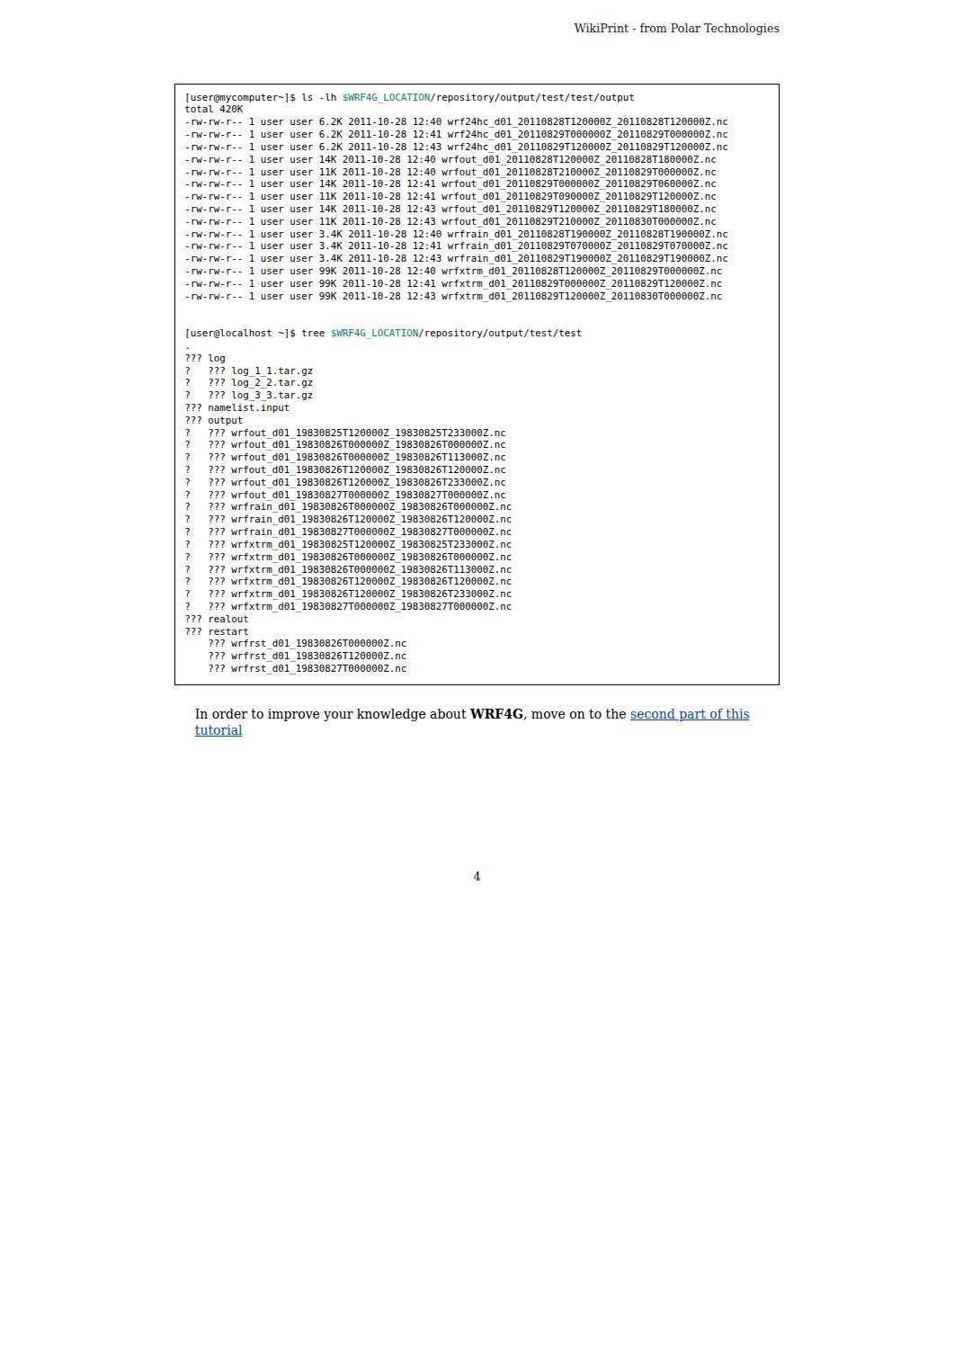WikiPrint - from Polar Technologies
[user@mycomputer~]$ ls -lh $WRF4G_LOCATION/repository/output/test/test/output
total 420K
-rw-rw-r-- 1 user user 6.2K 2011-10-28 12:40 wrf24hc_d01_20110828T120000Z_20110828T120000Z.nc
-rw-rw-r-- 1 user user 6.2K 2011-10-28 12:41 wrf24hc_d01_20110829T000000Z_20110829T000000Z.nc
-rw-rw-r-- 1 user user 6.2K 2011-10-28 12:43 wrf24hc_d01_20110829T120000Z_20110829T120000Z.nc
-rw-rw-r-- 1 user user 14K 2011-10-28 12:40 wrfout_d01_20110828T120000Z_20110828T180000Z.nc
-rw-rw-r-- 1 user user 11K 2011-10-28 12:40 wrfout_d01_20110828T210000Z_20110829T000000Z.nc
-rw-rw-r-- 1 user user 14K 2011-10-28 12:41 wrfout_d01_20110829T000000Z_20110829T060000Z.nc
-rw-rw-r-- 1 user user 11K 2011-10-28 12:41 wrfout_d01_20110829T090000Z_20110829T120000Z.nc
-rw-rw-r-- 1 user user 14K 2011-10-28 12:43 wrfout_d01_20110829T120000Z_20110829T180000Z.nc
-rw-rw-r-- 1 user user 11K 2011-10-28 12:43 wrfout_d01_20110829T210000Z_20110830T000000Z.nc
-rw-rw-r-- 1 user user 3.4K 2011-10-28 12:40 wrfrain_d01_20110828T190000Z_20110828T190000Z.nc
-rw-rw-r-- 1 user user 3.4K 2011-10-28 12:41 wrfrain_d01_20110829T070000Z_20110829T070000Z.nc
-rw-rw-r-- 1 user user 3.4K 2011-10-28 12:43 wrfrain_d01_20110829T190000Z_20110829T190000Z.nc
-rw-rw-r-- 1 user user 99K 2011-10-28 12:40 wrfxtrm_d01_20110828T120000Z_20110829T000000Z.nc
-rw-rw-r-- 1 user user 99K 2011-10-28 12:41 wrfxtrm_d01_20110829T000000Z_20110829T120000Z.nc
-rw-rw-r-- 1 user user 99K 2011-10-28 12:43 wrfxtrm_d01_20110829T120000Z_20110830T000000Z.nc


[user@localhost ~]$ tree $WRF4G_LOCATION/repository/output/test/test
.
??? log
?   ??? log_1_1.tar.gz
?   ??? log_2_2.tar.gz
?   ??? log_3_3.tar.gz
??? namelist.input
??? output
?   ??? wrfout_d01_19830825T120000Z_19830825T233000Z.nc
?   ??? wrfout_d01_19830826T000000Z_19830826T000000Z.nc
?   ??? wrfout_d01_19830826T000000Z_19830826T113000Z.nc
?   ??? wrfout_d01_19830826T120000Z_19830826T120000Z.nc
?   ??? wrfout_d01_19830826T120000Z_19830826T233000Z.nc
?   ??? wrfout_d01_19830827T000000Z_19830827T000000Z.nc
?   ??? wrfrain_d01_19830826T000000Z_19830826T000000Z.nc
?   ??? wrfrain_d01_19830826T120000Z_19830826T120000Z.nc
?   ??? wrfrain_d01_19830827T000000Z_19830827T000000Z.nc
?   ??? wrfxtrm_d01_19830825T120000Z_19830825T233000Z.nc
?   ??? wrfxtrm_d01_19830826T000000Z_19830826T000000Z.nc
?   ??? wrfxtrm_d01_19830826T000000Z_19830826T113000Z.nc
?   ??? wrfxtrm_d01_19830826T120000Z_19830826T120000Z.nc
?   ??? wrfxtrm_d01_19830826T120000Z_19830826T233000Z.nc
?   ??? wrfxtrm_d01_19830827T000000Z_19830827T000000Z.nc
??? realout
??? restart
    ??? wrfrst_d01_19830826T000000Z.nc
    ??? wrfrst_d01_19830826T120000Z.nc
    ??? wrfrst_d01_19830827T000000Z.nc
In order to improve your knowledge about WRF4G, move on to the second part of this tutorial
4